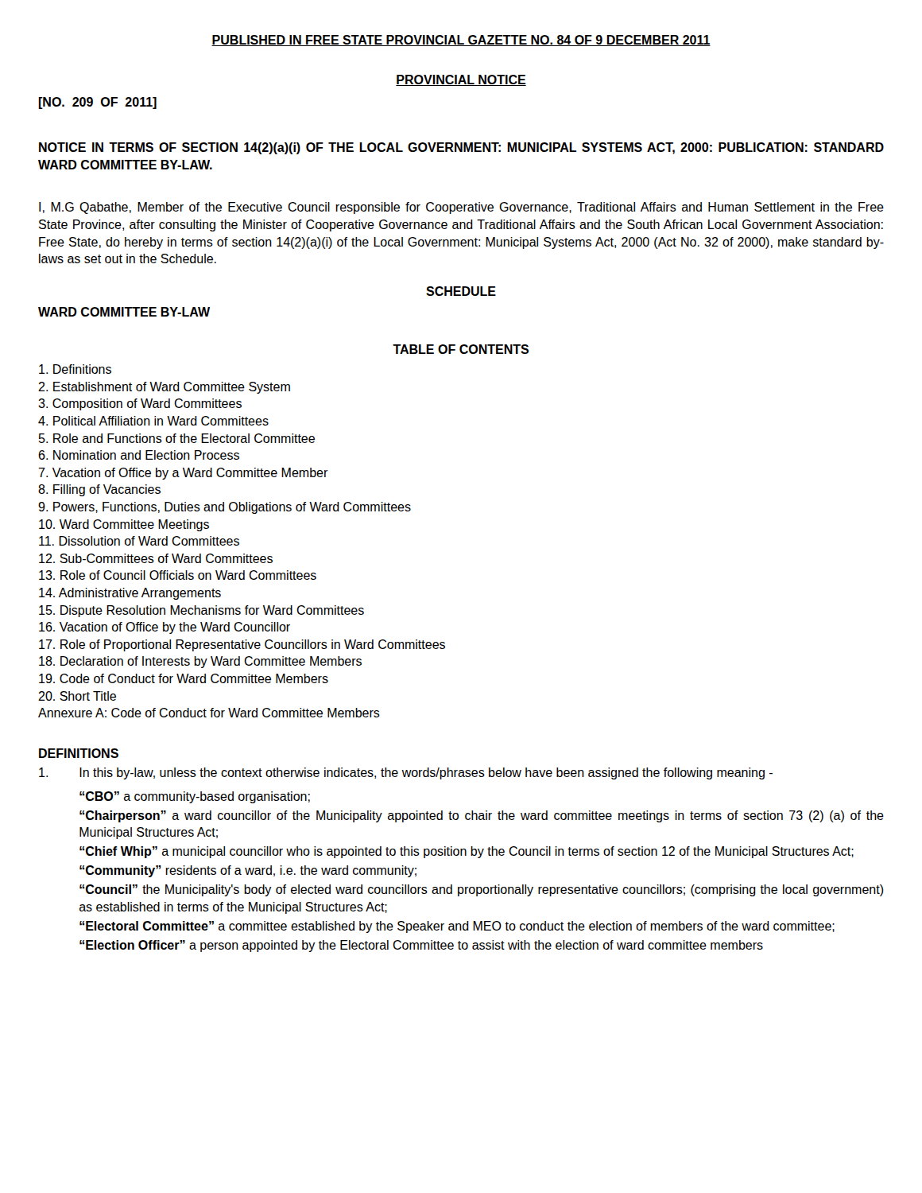PUBLISHED IN FREE STATE PROVINCIAL GAZETTE NO. 84 OF 9 DECEMBER 2011
PROVINCIAL NOTICE
[NO. 209 OF 2011]
NOTICE IN TERMS OF SECTION 14(2)(a)(i) OF THE LOCAL GOVERNMENT: MUNICIPAL SYSTEMS ACT, 2000: PUBLICATION: STANDARD WARD COMMITTEE BY-LAW.
I, M.G Qabathe, Member of the Executive Council responsible for Cooperative Governance, Traditional Affairs and Human Settlement in the Free State Province, after consulting the Minister of Cooperative Governance and Traditional Affairs and the South African Local Government Association: Free State, do hereby in terms of section 14(2)(a)(i) of the Local Government: Municipal Systems Act, 2000 (Act No. 32 of 2000), make standard by-laws as set out in the Schedule.
SCHEDULE
WARD COMMITTEE BY-LAW
TABLE OF CONTENTS
1. Definitions
2. Establishment of Ward Committee System
3. Composition of Ward Committees
4. Political Affiliation in Ward Committees
5. Role and Functions of the Electoral Committee
6. Nomination and Election Process
7. Vacation of Office by a Ward Committee Member
8. Filling of Vacancies
9. Powers, Functions, Duties and Obligations of Ward Committees
10. Ward Committee Meetings
11. Dissolution of Ward Committees
12. Sub-Committees of Ward Committees
13. Role of Council Officials on Ward Committees
14. Administrative Arrangements
15. Dispute Resolution Mechanisms for Ward Committees
16. Vacation of Office by the Ward Councillor
17. Role of Proportional Representative Councillors in Ward Committees
18. Declaration of Interests by Ward Committee Members
19. Code of Conduct for Ward Committee Members
20. Short Title
Annexure A: Code of Conduct for Ward Committee Members
DEFINITIONS
1.
In this by-law, unless the context otherwise indicates, the words/phrases below have been assigned the following meaning -
“CBO” a community-based organisation;
“Chairperson” a ward councillor of the Municipality appointed to chair the ward committee meetings in terms of section 73 (2) (a) of the Municipal Structures Act;
“Chief Whip” a municipal councillor who is appointed to this position by the Council in terms of section 12 of the Municipal Structures Act;
“Community” residents of a ward, i.e. the ward community;
“Council” the Municipality's body of elected ward councillors and proportionally representative councillors; (comprising the local government) as established in terms of the Municipal Structures Act;
“Electoral Committee” a committee established by the Speaker and MEO to conduct the election of members of the ward committee;
“Election Officer” a person appointed by the Electoral Committee to assist with the election of ward committee members